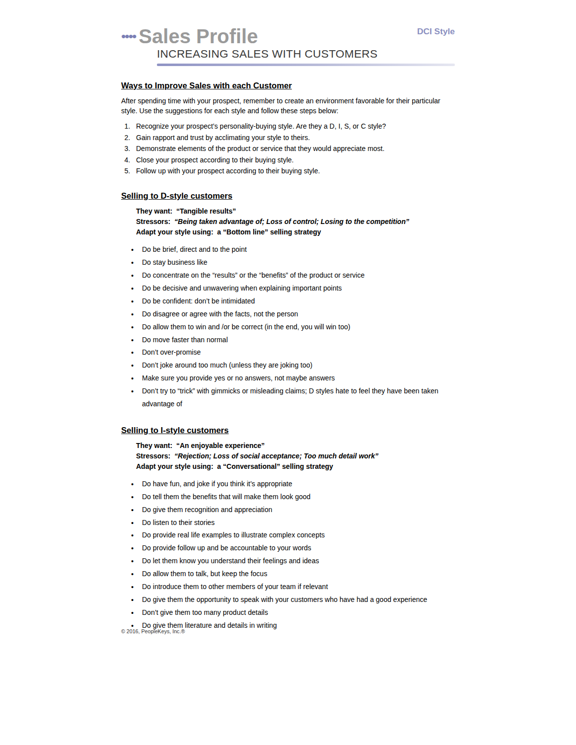DCI Style
•••• Sales Profile
INCREASING SALES WITH CUSTOMERS
Ways to Improve Sales with each Customer
After spending time with your prospect, remember to create an environment favorable for their particular style. Use the suggestions for each style and follow these steps below:
Recognize your prospect’s personality-buying style. Are they a D, I, S, or C style?
Gain rapport and trust by acclimating your style to theirs.
Demonstrate elements of the product or service that they would appreciate most.
Close your prospect according to their buying style.
Follow up with your prospect according to their buying style.
Selling to D-style customers
They want: “Tangible results”
Stressors: “Being taken advantage of; Loss of control; Losing to the competition”
Adapt your style using: a “Bottom line” selling strategy
Do be brief, direct and to the point
Do stay business like
Do concentrate on the “results” or the “benefits” of the product or service
Do be decisive and unwavering when explaining important points
Do be confident: don’t be intimidated
Do disagree or agree with the facts, not the person
Do allow them to win and /or be correct (in the end, you will win too)
Do move faster than normal
Don’t over-promise
Don’t joke around too much (unless they are joking too)
Make sure you provide yes or no answers, not maybe answers
Don’t try to “trick” with gimmicks or misleading claims; D styles hate to feel they have been taken advantage of
Selling to I-style customers
They want: “An enjoyable experience”
Stressors: “Rejection; Loss of social acceptance; Too much detail work”
Adapt your style using: a “Conversational” selling strategy
Do have fun, and joke if you think it’s appropriate
Do tell them the benefits that will make them look good
Do give them recognition and appreciation
Do listen to their stories
Do provide real life examples to illustrate complex concepts
Do provide follow up and be accountable to your words
Do let them know you understand their feelings and ideas
Do allow them to talk, but keep the focus
Do introduce them to other members of your team if relevant
Do give them the opportunity to speak with your customers who have had a good experience
Don’t give them too many product details
Do give them literature and details in writing
© 2016, PeopleKeys, Inc.®